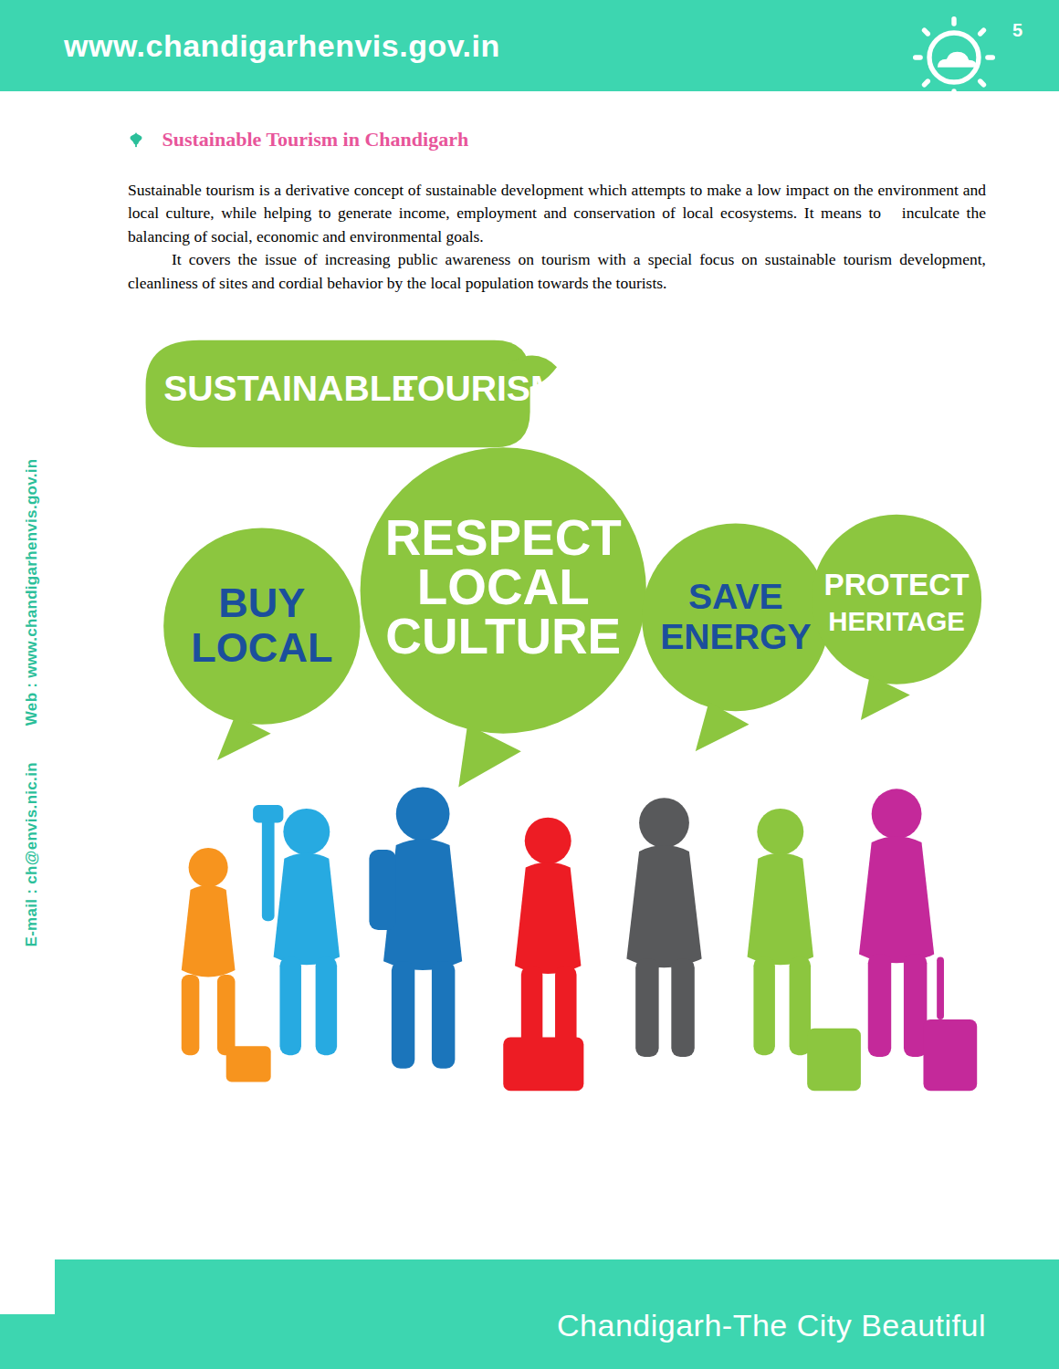www.chandigarhenvis.gov.in
5
E-mail : ch@envis.nic.in Web : www.chandigarhenvis.gov.in
Sustainable Tourism in Chandigarh
Sustainable tourism is a derivative concept of sustainable development which attempts to make a low impact on the environment and local culture, while helping to generate income, employment and conservation of local ecosystems. It means to inculcate the balancing of social, economic and environmental goals.
It covers the issue of increasing public awareness on tourism with a special focus on sustainable tourism development, cleanliness of sites and cordial behavior by the local population towards the tourists.
SUSTAINABLE TOURISM BUY LOCAL RESPECT LOCAL CULTURE SAVE ENERGY PROTECT HERITAGE
Chandigarh-The City Beautiful